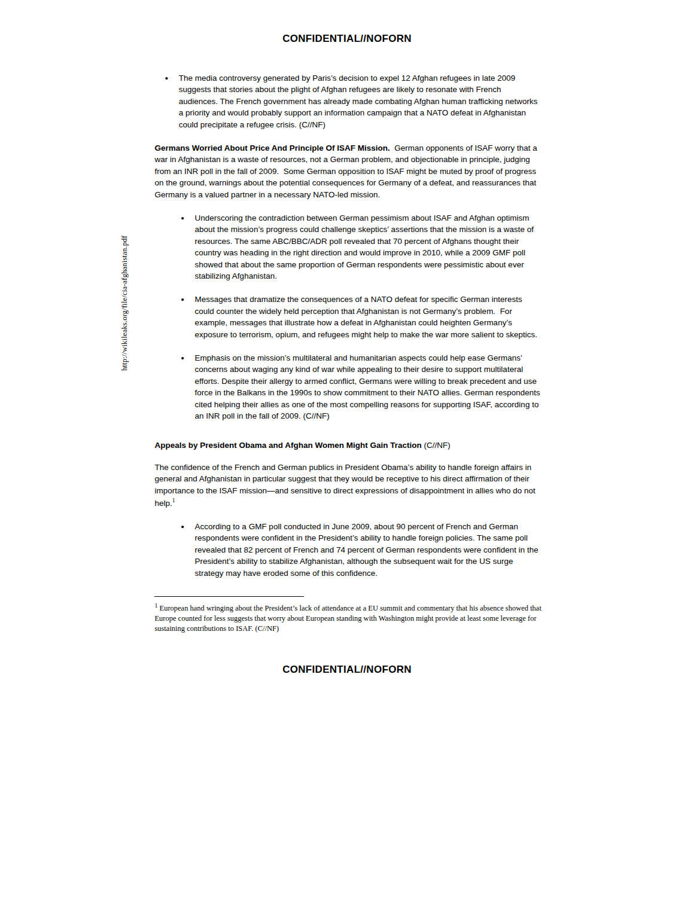CONFIDENTIAL//NOFORN
http://wikileaks.org/file/cia-afghanistan.pdf
The media controversy generated by Paris’s decision to expel 12 Afghan refugees in late 2009 suggests that stories about the plight of Afghan refugees are likely to resonate with French audiences. The French government has already made combating Afghan human trafficking networks a priority and would probably support an information campaign that a NATO defeat in Afghanistan could precipitate a refugee crisis. (C//NF)
Germans Worried About Price And Principle Of ISAF Mission. German opponents of ISAF worry that a war in Afghanistan is a waste of resources, not a German problem, and objectionable in principle, judging from an INR poll in the fall of 2009. Some German opposition to ISAF might be muted by proof of progress on the ground, warnings about the potential consequences for Germany of a defeat, and reassurances that Germany is a valued partner in a necessary NATO-led mission.
Underscoring the contradiction between German pessimism about ISAF and Afghan optimism about the mission’s progress could challenge skeptics’ assertions that the mission is a waste of resources. The same ABC/BBC/ADR poll revealed that 70 percent of Afghans thought their country was heading in the right direction and would improve in 2010, while a 2009 GMF poll showed that about the same proportion of German respondents were pessimistic about ever stabilizing Afghanistan.
Messages that dramatize the consequences of a NATO defeat for specific German interests could counter the widely held perception that Afghanistan is not Germany’s problem. For example, messages that illustrate how a defeat in Afghanistan could heighten Germany’s exposure to terrorism, opium, and refugees might help to make the war more salient to skeptics.
Emphasis on the mission’s multilateral and humanitarian aspects could help ease Germans’ concerns about waging any kind of war while appealing to their desire to support multilateral efforts. Despite their allergy to armed conflict, Germans were willing to break precedent and use force in the Balkans in the 1990s to show commitment to their NATO allies. German respondents cited helping their allies as one of the most compelling reasons for supporting ISAF, according to an INR poll in the fall of 2009. (C//NF)
Appeals by President Obama and Afghan Women Might Gain Traction (C//NF)
The confidence of the French and German publics in President Obama’s ability to handle foreign affairs in general and Afghanistan in particular suggest that they would be receptive to his direct affirmation of their importance to the ISAF mission—and sensitive to direct expressions of disappointment in allies who do not help.1
According to a GMF poll conducted in June 2009, about 90 percent of French and German respondents were confident in the President’s ability to handle foreign policies. The same poll revealed that 82 percent of French and 74 percent of German respondents were confident in the President’s ability to stabilize Afghanistan, although the subsequent wait for the US surge strategy may have eroded some of this confidence.
1 European hand wringing about the President’s lack of attendance at a EU summit and commentary that his absence showed that Europe counted for less suggests that worry about European standing with Washington might provide at least some leverage for sustaining contributions to ISAF. (C//NF)
CONFIDENTIAL//NOFORN